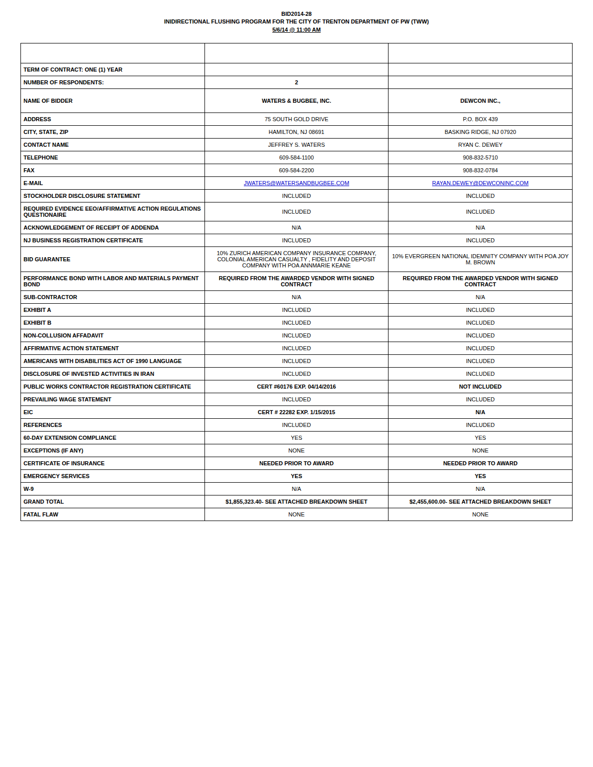BID2014-28
INIDIRECTIONAL FLUSHING PROGRAM FOR THE CITY OF TRENTON DEPARTMENT OF PW (TWW)
5/6/14 @ 11:00 AM
| TERM OF CONTRACT: ONE (1) YEAR | | |
| NUMBER OF RESPONDENTS: | 2 | |
| NAME OF BIDDER | WATERS & BUGBEE, INC. | DEWCON INC., |
| ADDRESS | 75 SOUTH GOLD DRIVE | P.O. BOX 439 |
| CITY, STATE, ZIP | HAMILTON, NJ 08691 | BASKING RIDGE, NJ 07920 |
| CONTACT NAME | JEFFREY S. WATERS | RYAN C. DEWEY |
| TELEPHONE | 609-584-1100 | 908-832-5710 |
| FAX | 609-584-2200 | 908-832-0784 |
| E-MAIL | JWATERS@WATERSANDBUGBEE.COM | RAYAN.DEWEY@DEWCONINC.COM |
| STOCKHOLDER DISCLOSURE STATEMENT | INCLUDED | INCLUDED |
| REQUIRED EVIDENCE EEO/AFFIRMATIVE ACTION REGULATIONS QUESTIONAIRE | INCLUDED | INCLUDED |
| ACKNOWLEDGEMENT OF RECEIPT OF ADDENDA | N/A | N/A |
| NJ BUSINESS REGISTRATION CERTIFICATE | INCLUDED | INCLUDED |
| BID GUARANTEE | 10% ZURICH AMERICAN COMPANY INSURANCE COMPANY, COLONIAL AMERICAN CASUALTY , FIDELITY AND DEPOSIT COMPANY WITH POA ANNMARIE KEANE | 10% EVERGREEN NATIONAL IDEMNITY COMPANY WITH POA JOY M. BROWN |
| PERFORMANCE BOND WITH LABOR AND MATERIALS PAYMENT BOND | REQUIRED FROM THE AWARDED VENDOR WITH SIGNED CONTRACT | REQUIRED FROM THE AWARDED VENDOR WITH SIGNED CONTRACT |
| SUB-CONTRACTOR | N/A | N/A |
| EXHIBIT A | INCLUDED | INCLUDED |
| EXHIBIT B | INCLUDED | INCLUDED |
| NON-COLLUSION AFFADAVIT | INCLUDED | INCLUDED |
| AFFIRMATIVE ACTION STATEMENT | INCLUDED | INCLUDED |
| AMERICANS WITH DISABILITIES ACT OF 1990 LANGUAGE | INCLUDED | INCLUDED |
| DISCLOSURE OF INVESTED ACTIVITIES IN IRAN | INCLUDED | INCLUDED |
| PUBLIC WORKS CONTRACTOR REGISTRATION CERTIFICATE | CERT #60176 EXP. 04/14/2016 | NOT INCLUDED |
| PREVAILING WAGE STATEMENT | INCLUDED | INCLUDED |
| EIC | CERT # 22282 EXP. 1/15/2015 | N/A |
| REFERENCES | INCLUDED | INCLUDED |
| 60-DAY EXTENSION COMPLIANCE | YES | YES |
| EXCEPTIONS (IF ANY) | NONE | NONE |
| CERTIFICATE OF INSURANCE | NEEDED PRIOR TO AWARD | NEEDED PRIOR TO AWARD |
| EMERGENCY SERVICES | YES | YES |
| W-9 | N/A | N/A |
| GRAND TOTAL | $1,855,323.40- SEE ATTACHED BREAKDOWN SHEET | $2,455,600.00- SEE ATTACHED BREAKDOWN SHEET |
| FATAL FLAW | NONE | NONE |